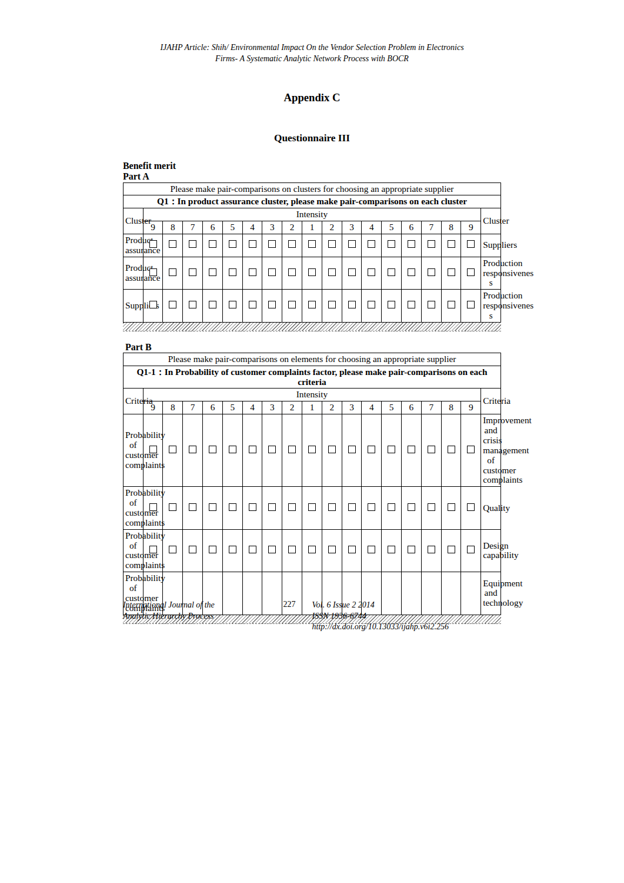IJAHP Article: Shih/ Environmental Impact On the Vendor Selection Problem in Electronics
Firms- A Systematic Analytic Network Process with BOCR
Appendix C
Questionnaire III
Benefit merit
Part A
| Please make pair-comparisons on clusters for choosing an appropriate supplier |
| Q1：In product assurance cluster, please make pair-comparisons on each cluster |
| Cluster | Intensity | Cluster |
| 9 | 8 | 7 | 6 | 5 | 4 | 3 | 2 | 1 | 2 | 3 | 4 | 5 | 6 | 7 | 8 | 9 |
| Product assurance | | | | | | | | | | | | | | | | | | Suppliers |
| Product assurance | | | | | | | | | | | | | | | | | | Production responsivenes s |
| Suppliers | | | | | | | | | | | | | | | | | | Production responsivenes s |
Part B
| Please make pair-comparisons on elements for choosing an appropriate supplier |
| Q1-1：In Probability of customer complaints factor, please make pair-comparisons on each criteria |
| Criteria | Intensity | Criteria |
| 9 | 8 | 7 | 6 | 5 | 4 | 3 | 2 | 1 | 2 | 3 | 4 | 5 | 6 | 7 | 8 | 9 |
| Probability of customer complaints | | | | | | | | | | | | | | | | | | Improvement and crisis management of customer complaints |
| Probability of customer complaints | | | | | | | | | | | | | | | | | | Quality |
| Probability of customer complaints | | | | | | | | | | | | | | | | | | Design capability |
| Probability of customer complaints | | | | | | | | | | | | | | | | | | Equipment and technology |
International Journal of the
Analytic Hierarchy Process
227
Vol. 6 Issue 2 2014
ISSN 1936-6744
http://dx.doi.org/10.13033/ijahp.v6i2.256